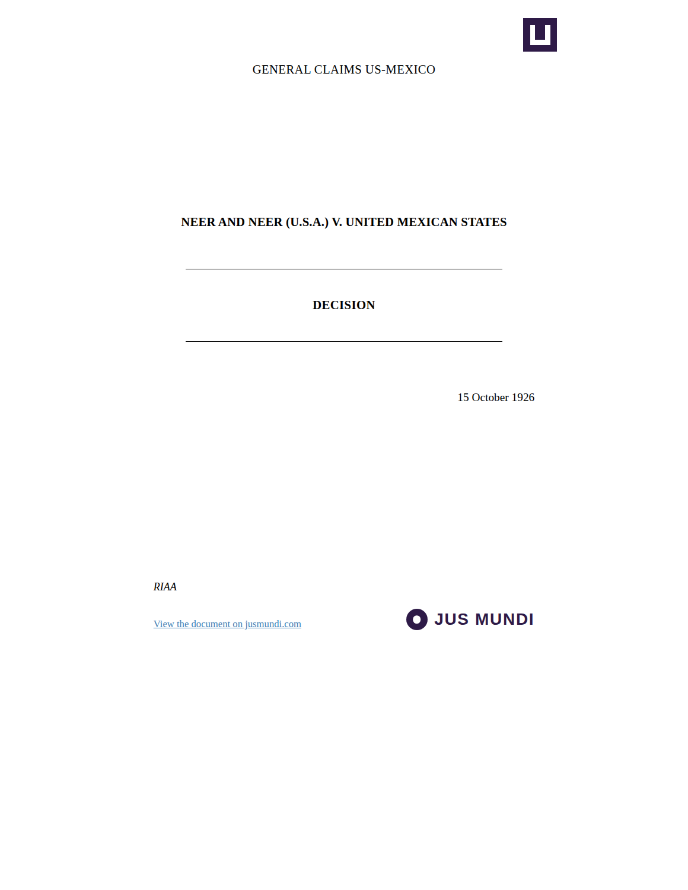GENERAL CLAIMS US-MEXICO
NEER AND NEER (U.S.A.) V. UNITED MEXICAN STATES
DECISION
15 October 1926
RIAA
View the document on jusmundi.com
JUS MUNDI